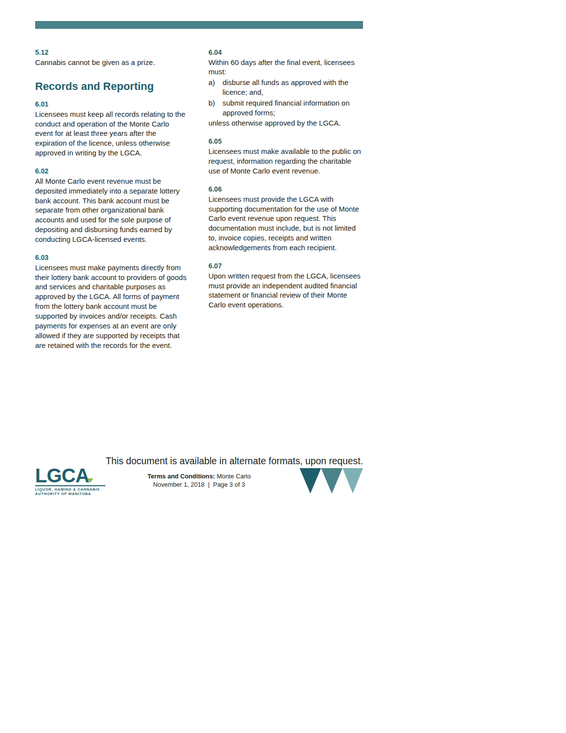5.12
Cannabis cannot be given as a prize.
Records and Reporting
6.01
Licensees must keep all records relating to the conduct and operation of the Monte Carlo event for at least three years after the expiration of the licence, unless otherwise approved in writing by the LGCA.
6.02
All Monte Carlo event revenue must be deposited immediately into a separate lottery bank account. This bank account must be separate from other organizational bank accounts and used for the sole purpose of depositing and disbursing funds earned by conducting LGCA-licensed events.
6.03
Licensees must make payments directly from their lottery bank account to providers of goods and services and charitable purposes as approved by the LGCA. All forms of payment from the lottery bank account must be supported by invoices and/or receipts. Cash payments for expenses at an event are only allowed if they are supported by receipts that are retained with the records for the event.
6.04
Within 60 days after the final event, licensees must:
a) disburse all funds as approved with the licence; and,
b) submit required financial information on approved forms;
unless otherwise approved by the LGCA.
6.05
Licensees must make available to the public on request, information regarding the charitable use of Monte Carlo event revenue.
6.06
Licensees must provide the LGCA with supporting documentation for the use of Monte Carlo event revenue upon request. This documentation must include, but is not limited to, invoice copies, receipts and written acknowledgements from each recipient.
6.07
Upon written request from the LGCA, licensees must provide an independent audited financial statement or financial review of their Monte Carlo event operations.
This document is available in alternate formats, upon request.
Terms and Conditions: Monte Carlo
November 1, 2018 | Page 3 of 3
LGCA
LIQUOR, GAMING & CANNABIS
AUTHORITY OF MANITOBA